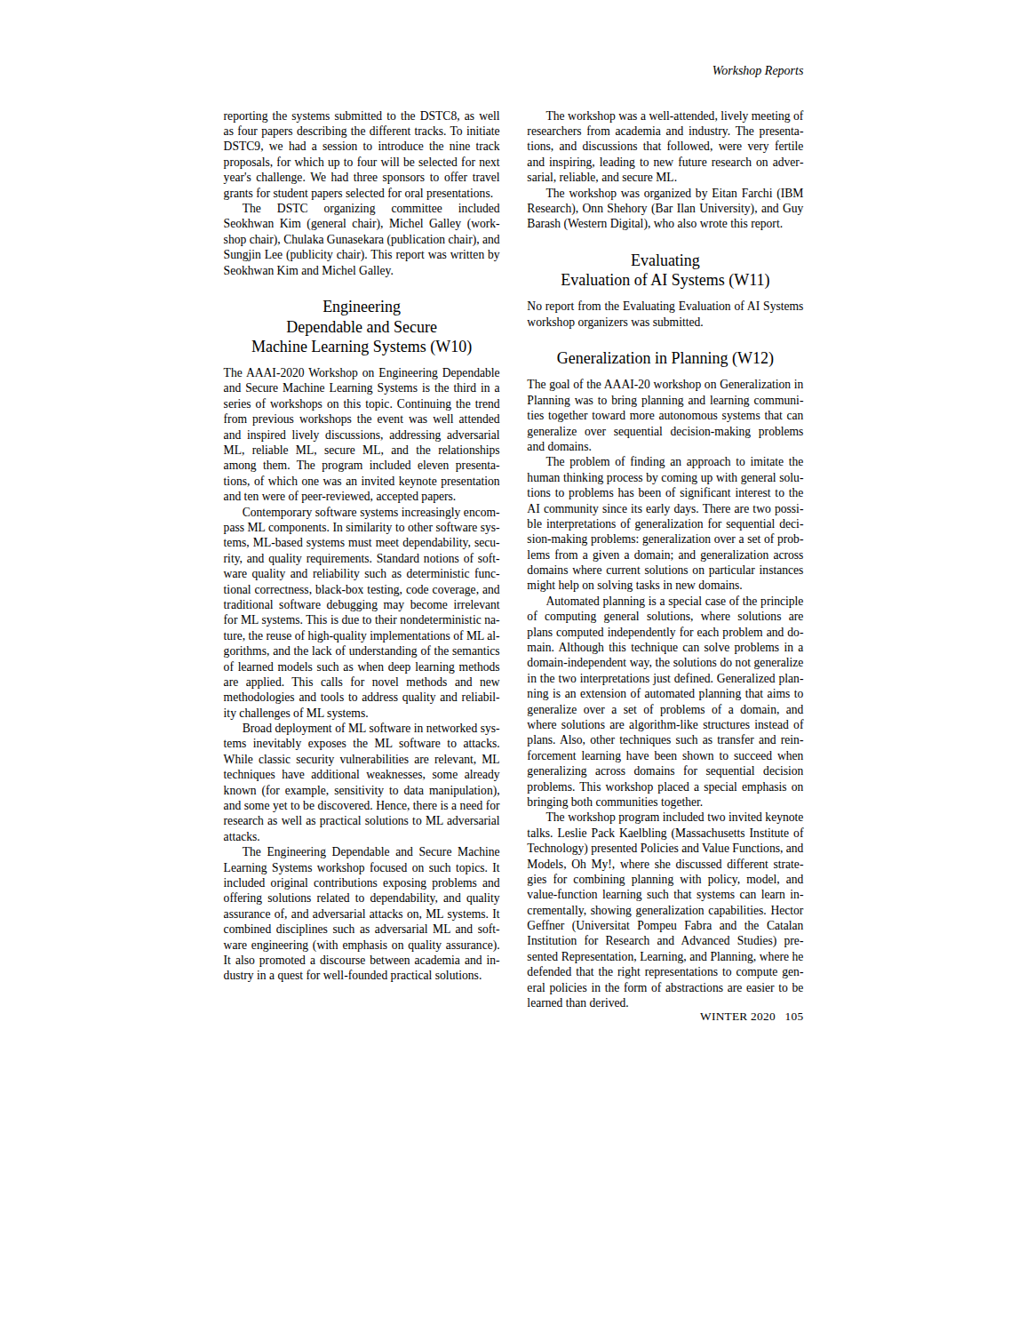Workshop Reports
reporting the systems submitted to the DSTC8, as well as four papers describing the different tracks. To initiate DSTC9, we had a session to introduce the nine track proposals, for which up to four will be selected for next year's challenge. We had three sponsors to offer travel grants for student papers selected for oral presentations.
The DSTC organizing committee included Seokhwan Kim (general chair), Michel Galley (workshop chair), Chulaka Gunasekara (publication chair), and Sungjin Lee (publicity chair). This report was written by Seokhwan Kim and Michel Galley.
Engineering
Dependable and Secure
Machine Learning Systems (W10)
The AAAI-2020 Workshop on Engineering Dependable and Secure Machine Learning Systems is the third in a series of workshops on this topic. Continuing the trend from previous workshops the event was well attended and inspired lively discussions, addressing adversarial ML, reliable ML, secure ML, and the relationships among them. The program included eleven presentations, of which one was an invited keynote presentation and ten were of peer-reviewed, accepted papers.
Contemporary software systems increasingly encompass ML components. In similarity to other software systems, ML-based systems must meet dependability, security, and quality requirements. Standard notions of software quality and reliability such as deterministic functional correctness, black-box testing, code coverage, and traditional software debugging may become irrelevant for ML systems. This is due to their nondeterministic nature, the reuse of high-quality implementations of ML algorithms, and the lack of understanding of the semantics of learned models such as when deep learning methods are applied. This calls for novel methods and new methodologies and tools to address quality and reliability challenges of ML systems.
Broad deployment of ML software in networked systems inevitably exposes the ML software to attacks. While classic security vulnerabilities are relevant, ML techniques have additional weaknesses, some already known (for example, sensitivity to data manipulation), and some yet to be discovered. Hence, there is a need for research as well as practical solutions to ML adversarial attacks.
The Engineering Dependable and Secure Machine Learning Systems workshop focused on such topics. It included original contributions exposing problems and offering solutions related to dependability, and quality assurance of, and adversarial attacks on, ML systems. It combined disciplines such as adversarial ML and software engineering (with emphasis on quality assurance). It also promoted a discourse between academia and industry in a quest for well-founded practical solutions.
The workshop was a well-attended, lively meeting of researchers from academia and industry. The presentations, and discussions that followed, were very fertile and inspiring, leading to new future research on adversarial, reliable, and secure ML.
The workshop was organized by Eitan Farchi (IBM Research), Onn Shehory (Bar Ilan University), and Guy Barash (Western Digital), who also wrote this report.
Evaluating
Evaluation of AI Systems (W11)
No report from the Evaluating Evaluation of AI Systems workshop organizers was submitted.
Generalization in Planning (W12)
The goal of the AAAI-20 workshop on Generalization in Planning was to bring planning and learning communities together toward more autonomous systems that can generalize over sequential decision-making problems and domains.
The problem of finding an approach to imitate the human thinking process by coming up with general solutions to problems has been of significant interest to the AI community since its early days. There are two possible interpretations of generalization for sequential decision-making problems: generalization over a set of problems from a given a domain; and generalization across domains where current solutions on particular instances might help on solving tasks in new domains.
Automated planning is a special case of the principle of computing general solutions, where solutions are plans computed independently for each problem and domain. Although this technique can solve problems in a domain-independent way, the solutions do not generalize in the two interpretations just defined. Generalized planning is an extension of automated planning that aims to generalize over a set of problems of a domain, and where solutions are algorithm-like structures instead of plans. Also, other techniques such as transfer and reinforcement learning have been shown to succeed when generalizing across domains for sequential decision problems. This workshop placed a special emphasis on bringing both communities together.
The workshop program included two invited keynote talks. Leslie Pack Kaelbling (Massachusetts Institute of Technology) presented Policies and Value Functions, and Models, Oh My!, where she discussed different strategies for combining planning with policy, model, and value-function learning such that systems can learn incrementally, showing generalization capabilities. Hector Geffner (Universitat Pompeu Fabra and the Catalan Institution for Research and Advanced Studies) presented Representation, Learning, and Planning, where he defended that the right representations to compute general policies in the form of abstractions are easier to be learned than derived.
WINTER 2020 105